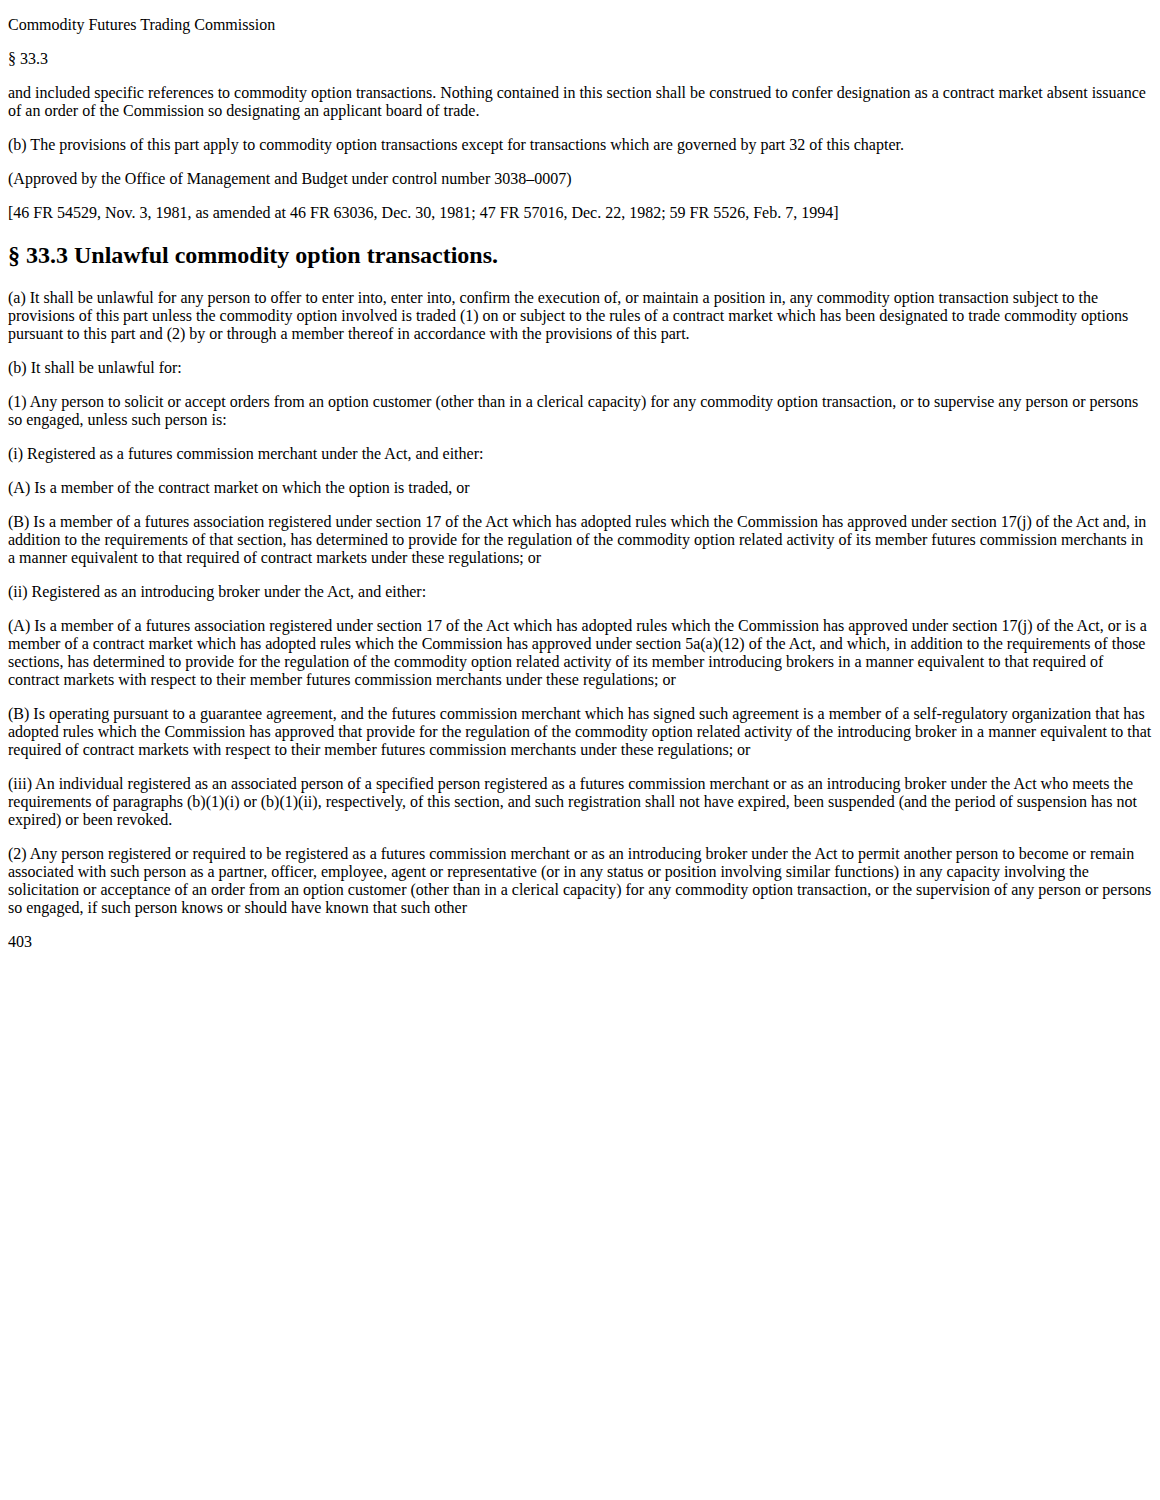Commodity Futures Trading Commission
§ 33.3
and included specific references to commodity option transactions. Nothing contained in this section shall be construed to confer designation as a contract market absent issuance of an order of the Commission so designating an applicant board of trade.
(b) The provisions of this part apply to commodity option transactions except for transactions which are governed by part 32 of this chapter.
(Approved by the Office of Management and Budget under control number 3038–0007)
[46 FR 54529, Nov. 3, 1981, as amended at 46 FR 63036, Dec. 30, 1981; 47 FR 57016, Dec. 22, 1982; 59 FR 5526, Feb. 7, 1994]
§ 33.3 Unlawful commodity option transactions.
(a) It shall be unlawful for any person to offer to enter into, enter into, confirm the execution of, or maintain a position in, any commodity option transaction subject to the provisions of this part unless the commodity option involved is traded (1) on or subject to the rules of a contract market which has been designated to trade commodity options pursuant to this part and (2) by or through a member thereof in accordance with the provisions of this part.
(b) It shall be unlawful for:
(1) Any person to solicit or accept orders from an option customer (other than in a clerical capacity) for any commodity option transaction, or to supervise any person or persons so engaged, unless such person is:
(i) Registered as a futures commission merchant under the Act, and either:
(A) Is a member of the contract market on which the option is traded, or
(B) Is a member of a futures association registered under section 17 of the Act which has adopted rules which the Commission has approved under section 17(j) of the Act and, in addition to the requirements of that section, has determined to provide for the regulation of the commodity option related activity of its member futures commission merchants in a manner equivalent to that required of contract markets under these regulations; or
(ii) Registered as an introducing broker under the Act, and either:
(A) Is a member of a futures association registered under section 17 of the Act which has adopted rules which the Commission has approved under section 17(j) of the Act, or is a member of a contract market which has adopted rules which the Commission has approved under section 5a(a)(12) of the Act, and which, in addition to the requirements of those sections, has determined to provide for the regulation of the commodity option related activity of its member introducing brokers in a manner equivalent to that required of contract markets with respect to their member futures commission merchants under these regulations; or
(B) Is operating pursuant to a guarantee agreement, and the futures commission merchant which has signed such agreement is a member of a self-regulatory organization that has adopted rules which the Commission has approved that provide for the regulation of the commodity option related activity of the introducing broker in a manner equivalent to that required of contract markets with respect to their member futures commission merchants under these regulations; or
(iii) An individual registered as an associated person of a specified person registered as a futures commission merchant or as an introducing broker under the Act who meets the requirements of paragraphs (b)(1)(i) or (b)(1)(ii), respectively, of this section, and such registration shall not have expired, been suspended (and the period of suspension has not expired) or been revoked.
(2) Any person registered or required to be registered as a futures commission merchant or as an introducing broker under the Act to permit another person to become or remain associated with such person as a partner, officer, employee, agent or representative (or in any status or position involving similar functions) in any capacity involving the solicitation or acceptance of an order from an option customer (other than in a clerical capacity) for any commodity option transaction, or the supervision of any person or persons so engaged, if such person knows or should have known that such other
403